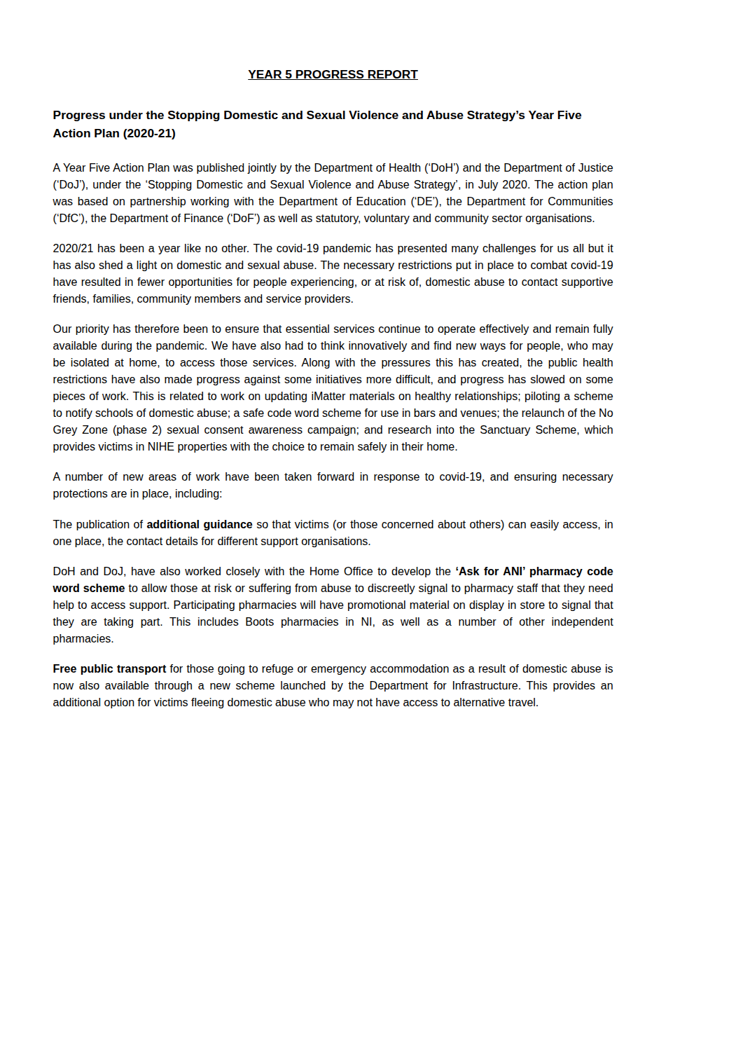YEAR 5 PROGRESS REPORT
Progress under the Stopping Domestic and Sexual Violence and Abuse Strategy’s Year Five Action Plan (2020-21)
A Year Five Action Plan was published jointly by the Department of Health (‘DoH’) and the Department of Justice (‘DoJ’), under the ‘Stopping Domestic and Sexual Violence and Abuse Strategy’, in July 2020. The action plan was based on partnership working with the Department of Education (‘DE’), the Department for Communities (‘DfC’), the Department of Finance (‘DoF’) as well as statutory, voluntary and community sector organisations.
2020/21 has been a year like no other. The covid-19 pandemic has presented many challenges for us all but it has also shed a light on domestic and sexual abuse. The necessary restrictions put in place to combat covid-19 have resulted in fewer opportunities for people experiencing, or at risk of, domestic abuse to contact supportive friends, families, community members and service providers.
Our priority has therefore been to ensure that essential services continue to operate effectively and remain fully available during the pandemic. We have also had to think innovatively and find new ways for people, who may be isolated at home, to access those services. Along with the pressures this has created, the public health restrictions have also made progress against some initiatives more difficult, and progress has slowed on some pieces of work. This is related to work on updating iMatter materials on healthy relationships; piloting a scheme to notify schools of domestic abuse; a safe code word scheme for use in bars and venues; the relaunch of the No Grey Zone (phase 2) sexual consent awareness campaign; and research into the Sanctuary Scheme, which provides victims in NIHE properties with the choice to remain safely in their home.
A number of new areas of work have been taken forward in response to covid-19, and ensuring necessary protections are in place, including:
The publication of additional guidance so that victims (or those concerned about others) can easily access, in one place, the contact details for different support organisations.
DoH and DoJ, have also worked closely with the Home Office to develop the ‘Ask for ANI’ pharmacy code word scheme to allow those at risk or suffering from abuse to discreetly signal to pharmacy staff that they need help to access support. Participating pharmacies will have promotional material on display in store to signal that they are taking part. This includes Boots pharmacies in NI, as well as a number of other independent pharmacies.
Free public transport for those going to refuge or emergency accommodation as a result of domestic abuse is now also available through a new scheme launched by the Department for Infrastructure. This provides an additional option for victims fleeing domestic abuse who may not have access to alternative travel.